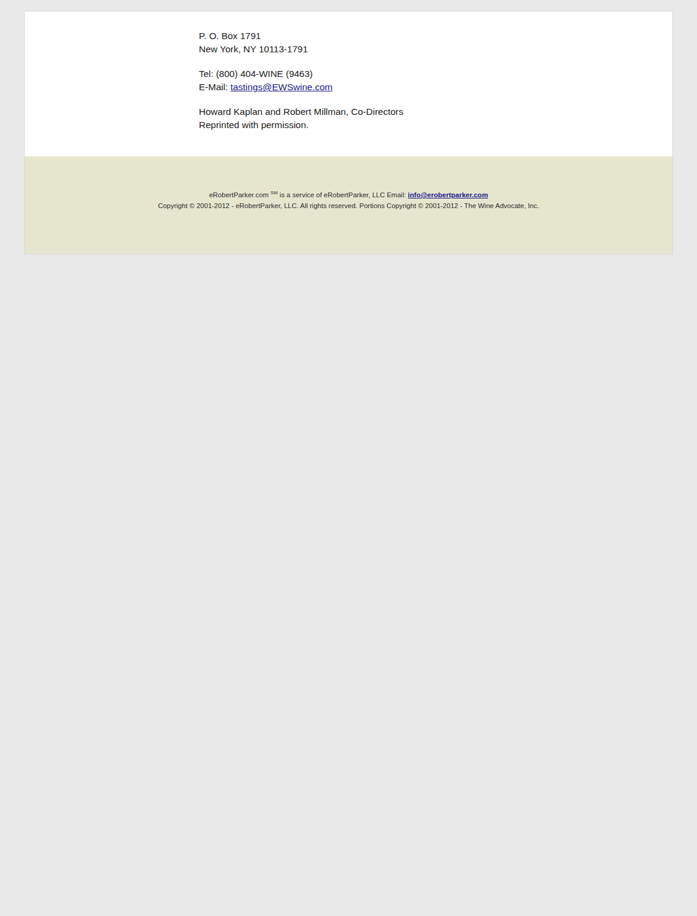P. O. Box 1791
New York, NY 10113-1791
Tel: (800) 404-WINE (9463)
E-Mail: tastings@EWSwine.com
Howard Kaplan and Robert Millman, Co-Directors
Reprinted with permission.
eRobertParker.com SM is a service of eRobertParker, LLC Email: info@erobertparker.com
Copyright © 2001-2012 - eRobertParker, LLC. All rights reserved. Portions Copyright © 2001-2012 - The Wine Advocate, Inc.